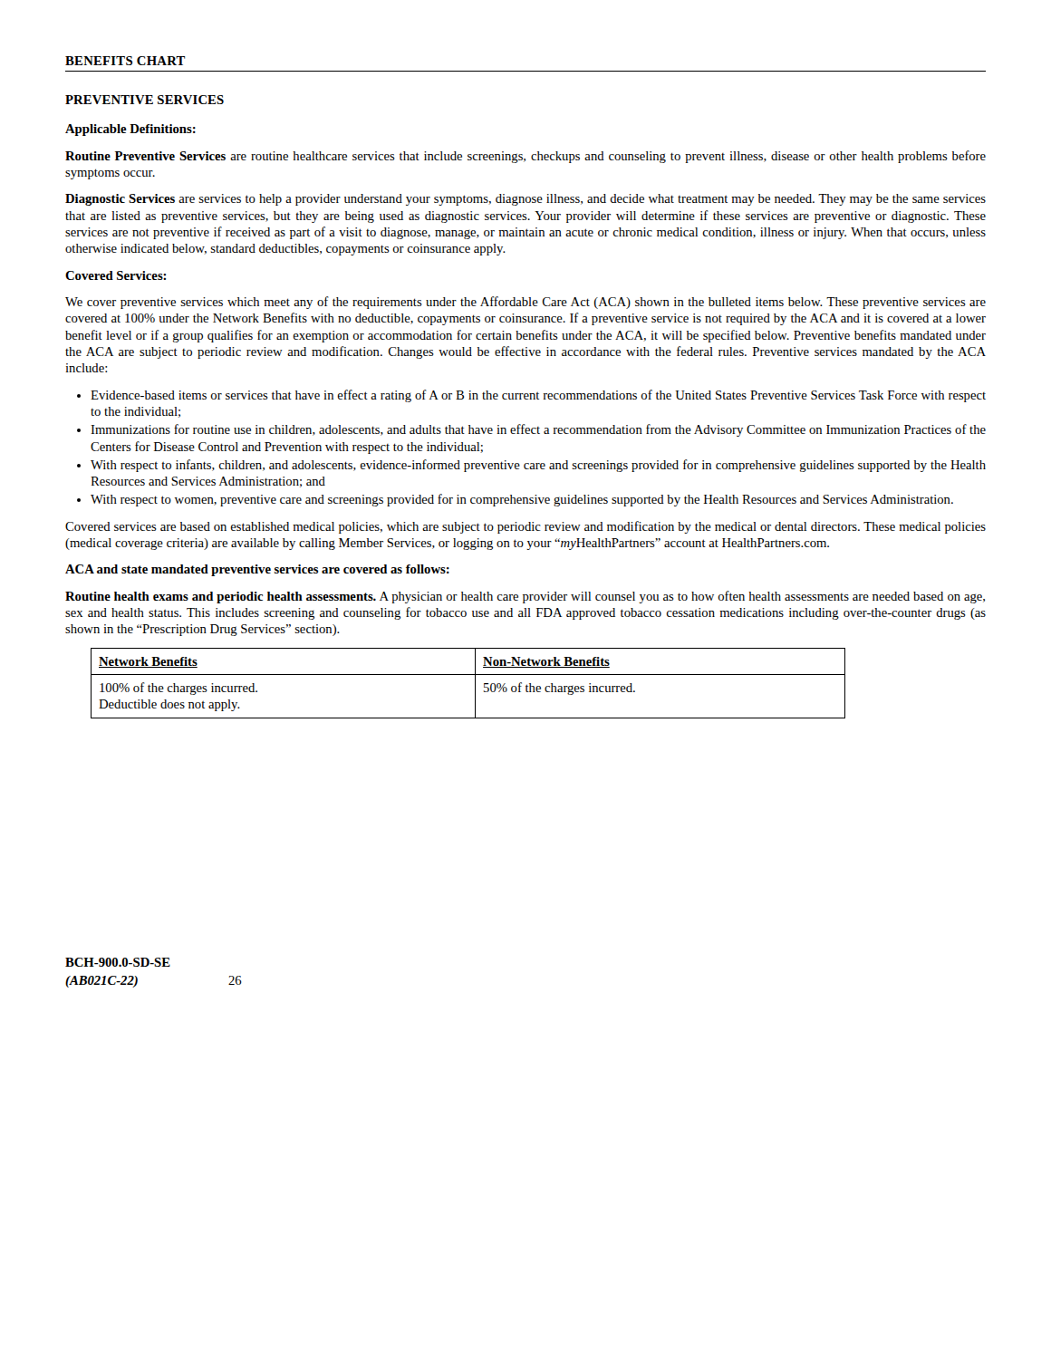BENEFITS CHART
PREVENTIVE SERVICES
Applicable Definitions:
Routine Preventive Services are routine healthcare services that include screenings, checkups and counseling to prevent illness, disease or other health problems before symptoms occur.
Diagnostic Services are services to help a provider understand your symptoms, diagnose illness, and decide what treatment may be needed. They may be the same services that are listed as preventive services, but they are being used as diagnostic services. Your provider will determine if these services are preventive or diagnostic. These services are not preventive if received as part of a visit to diagnose, manage, or maintain an acute or chronic medical condition, illness or injury. When that occurs, unless otherwise indicated below, standard deductibles, copayments or coinsurance apply.
Covered Services:
We cover preventive services which meet any of the requirements under the Affordable Care Act (ACA) shown in the bulleted items below. These preventive services are covered at 100% under the Network Benefits with no deductible, copayments or coinsurance. If a preventive service is not required by the ACA and it is covered at a lower benefit level or if a group qualifies for an exemption or accommodation for certain benefits under the ACA, it will be specified below. Preventive benefits mandated under the ACA are subject to periodic review and modification. Changes would be effective in accordance with the federal rules. Preventive services mandated by the ACA include:
Evidence-based items or services that have in effect a rating of A or B in the current recommendations of the United States Preventive Services Task Force with respect to the individual;
Immunizations for routine use in children, adolescents, and adults that have in effect a recommendation from the Advisory Committee on Immunization Practices of the Centers for Disease Control and Prevention with respect to the individual;
With respect to infants, children, and adolescents, evidence-informed preventive care and screenings provided for in comprehensive guidelines supported by the Health Resources and Services Administration; and
With respect to women, preventive care and screenings provided for in comprehensive guidelines supported by the Health Resources and Services Administration.
Covered services are based on established medical policies, which are subject to periodic review and modification by the medical or dental directors. These medical policies (medical coverage criteria) are available by calling Member Services, or logging on to your “my HealthPartners” account at HealthPartners.com.
ACA and state mandated preventive services are covered as follows:
Routine health exams and periodic health assessments. A physician or health care provider will counsel you as to how often health assessments are needed based on age, sex and health status. This includes screening and counseling for tobacco use and all FDA approved tobacco cessation medications including over-the-counter drugs (as shown in the “Prescription Drug Services” section).
| Network Benefits | Non-Network Benefits |
| --- | --- |
| 100% of the charges incurred. Deductible does not apply. | 50% of the charges incurred. |
BCH-900.0-SD-SE
(AB021C-22) 26